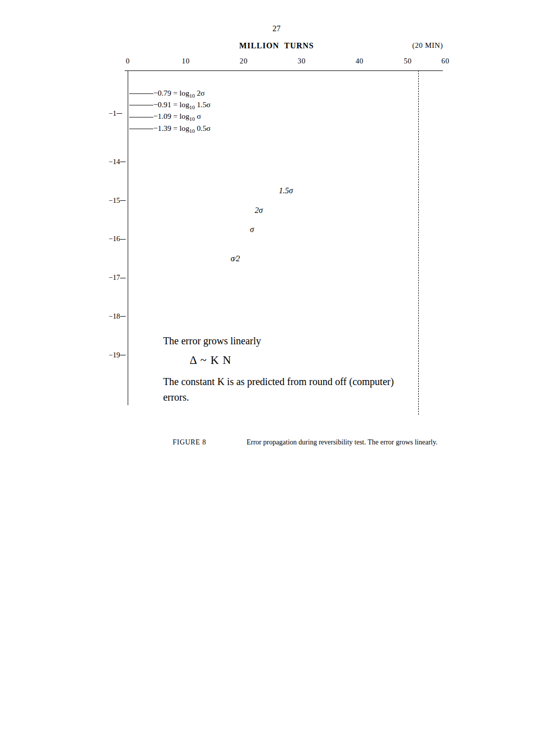27
MILLION TURNS
(20 MIN)
0 10 20 30 40 50 60
−1
−14
−15
−16
−17
−18
−19
−0.79 = log10 2σ
−0.91 = log10 1.5σ
−1.09 = log10 σ
−1.39 = log10 0.5σ
1.5σ
2σ
σ
σ⁄2
The error grows linearly Δ ~ K N The constant K is as predicted from round off (computer) errors.
FIGURE 8 Error propagation during reversibility test. The error grows linearly.